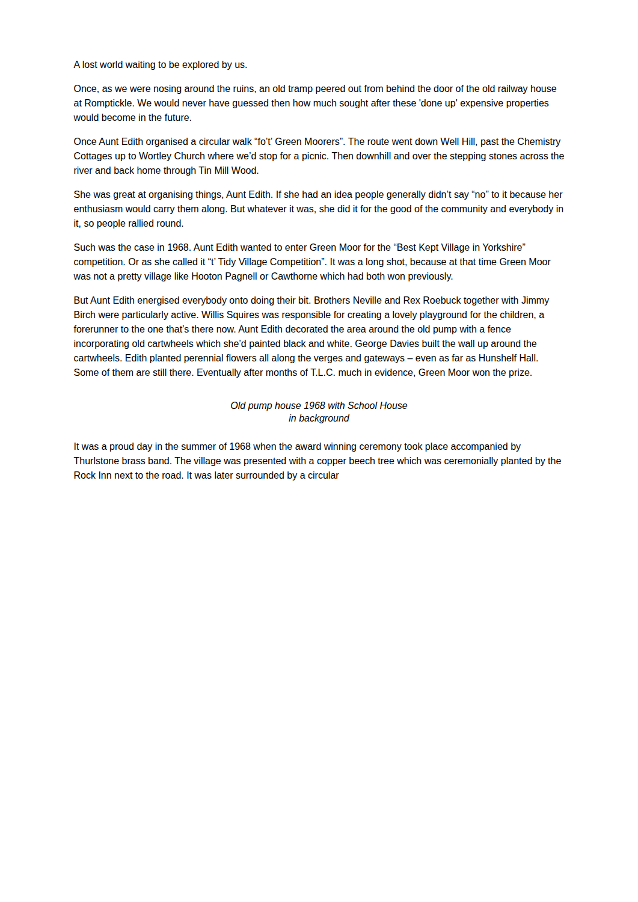A lost world waiting to be explored by us.
Once, as we were nosing around the ruins, an old tramp peered out from behind the door of the old railway house at Romptickle. We would never have guessed then how much sought after these 'done up' expensive properties would become in the future.
Once Aunt Edith organised a circular walk “fo’t’ Green Moorers”. The route went down Well Hill, past the Chemistry Cottages up to Wortley Church where we’d stop for a picnic. Then downhill and over the stepping stones across the river and back home through Tin Mill Wood.
She was great at organising things, Aunt Edith. If she had an idea people generally didn’t say “no” to it because her enthusiasm would carry them along. But whatever it was, she did it for the good of the community and everybody in it, so people rallied round.
Such was the case in 1968. Aunt Edith wanted to enter Green Moor for the “Best Kept Village in Yorkshire” competition. Or as she called it “t’ Tidy Village Competition”. It was a long shot, because at that time Green Moor was not a pretty village like Hooton Pagnell or Cawthorne which had both won previously.
But Aunt Edith energised everybody onto doing their bit. Brothers Neville and Rex Roebuck together with Jimmy Birch were particularly active. Willis Squires was responsible for creating a lovely playground for the children, a forerunner to the one that’s there now. Aunt Edith decorated the area around the old pump with a fence incorporating old cartwheels which she’d painted black and white. George Davies built the wall up around the cartwheels. Edith planted perennial flowers all along the verges and gateways – even as far as Hunshelf Hall. Some of them are still there. Eventually after months of T.L.C. much in evidence, Green Moor won the prize.
Old pump house 1968 with School House
in background
It was a proud day in the summer of 1968 when the award winning ceremony took place accompanied by Thurlstone brass band. The village was presented with a copper beech tree which was ceremonially planted by the Rock Inn next to the road. It was later surrounded by a circular